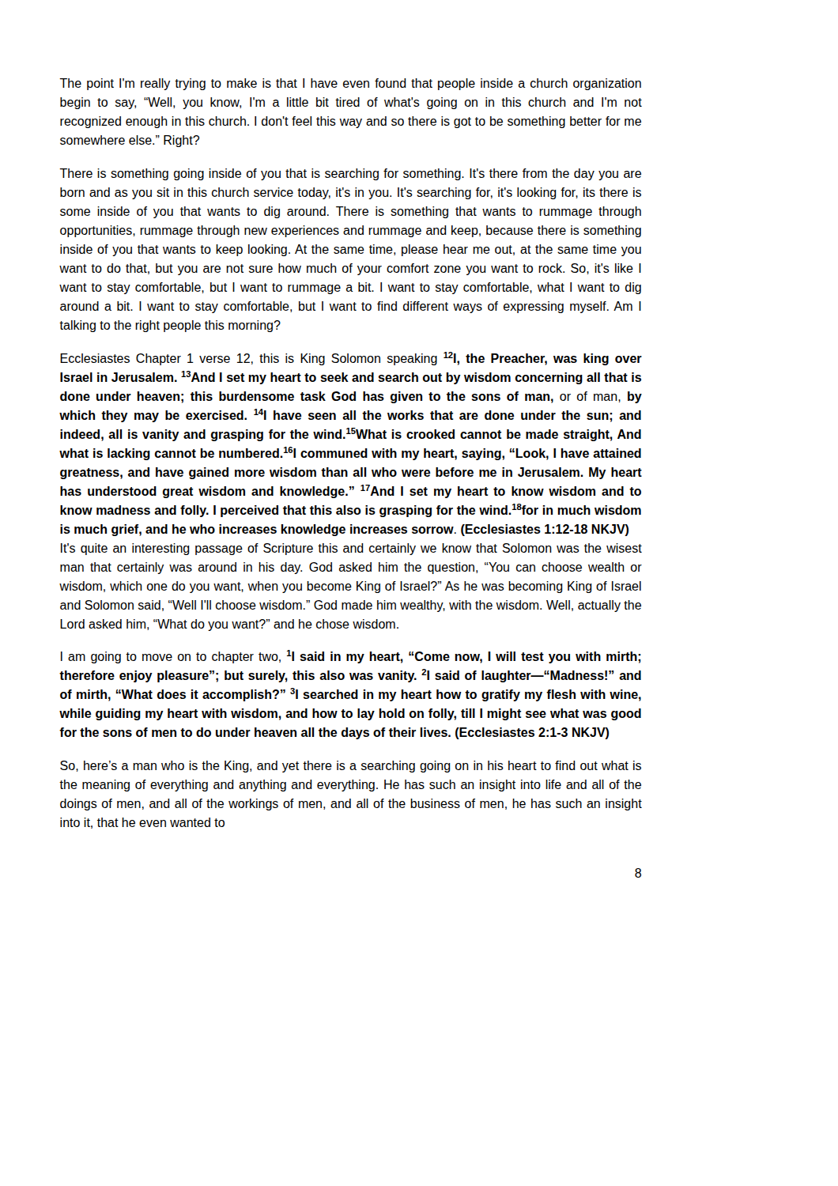The point I'm really trying to make is that I have even found that people inside a church organization begin to say, “Well, you know, I'm a little bit tired of what's going on in this church and I'm not recognized enough in this church. I don't feel this way and so there is got to be something better for me somewhere else.” Right?
There is something going inside of you that is searching for something. It's there from the day you are born and as you sit in this church service today, it's in you. It's searching for, it's looking for, its there is some inside of you that wants to dig around. There is something that wants to rummage through opportunities, rummage through new experiences and rummage and keep, because there is something inside of you that wants to keep looking. At the same time, please hear me out, at the same time you want to do that, but you are not sure how much of your comfort zone you want to rock. So, it's like I want to stay comfortable, but I want to rummage a bit. I want to stay comfortable, what I want to dig around a bit. I want to stay comfortable, but I want to find different ways of expressing myself. Am I talking to the right people this morning?
Ecclesiastes Chapter 1 verse 12, this is King Solomon speaking 12I, the Preacher, was king over Israel in Jerusalem. 13And I set my heart to seek and search out by wisdom concerning all that is done under heaven; this burdensome task God has given to the sons of man, or of man, by which they may be exercised. 14I have seen all the works that are done under the sun; and indeed, all is vanity and grasping for the wind.15What is crooked cannot be made straight, And what is lacking cannot be numbered.16I communed with my heart, saying, “Look, I have attained greatness, and have gained more wisdom than all who were before me in Jerusalem. My heart has understood great wisdom and knowledge.” 17And I set my heart to know wisdom and to know madness and folly. I perceived that this also is grasping for the wind.18for in much wisdom is much grief, and he who increases knowledge increases sorrow. (Ecclesiastes 1:12-18 NKJV)
It's quite an interesting passage of Scripture this and certainly we know that Solomon was the wisest man that certainly was around in his day. God asked him the question, “You can choose wealth or wisdom, which one do you want, when you become King of Israel?” As he was becoming King of Israel and Solomon said, “Well I'll choose wisdom.” God made him wealthy, with the wisdom. Well, actually the Lord asked him, “What do you want?” and he chose wisdom.
I am going to move on to chapter two, 1I said in my heart, “Come now, I will test you with mirth; therefore enjoy pleasure”; but surely, this also was vanity. 2I said of laughter—“Madness!” and of mirth, “What does it accomplish?” 3I searched in my heart how to gratify my flesh with wine, while guiding my heart with wisdom, and how to lay hold on folly, till I might see what was good for the sons of men to do under heaven all the days of their lives. (Ecclesiastes 2:1-3 NKJV)
So, here’s a man who is the King, and yet there is a searching going on in his heart to find out what is the meaning of everything and anything and everything. He has such an insight into life and all of the doings of men, and all of the workings of men, and all of the business of men, he has such an insight into it, that he even wanted to
8